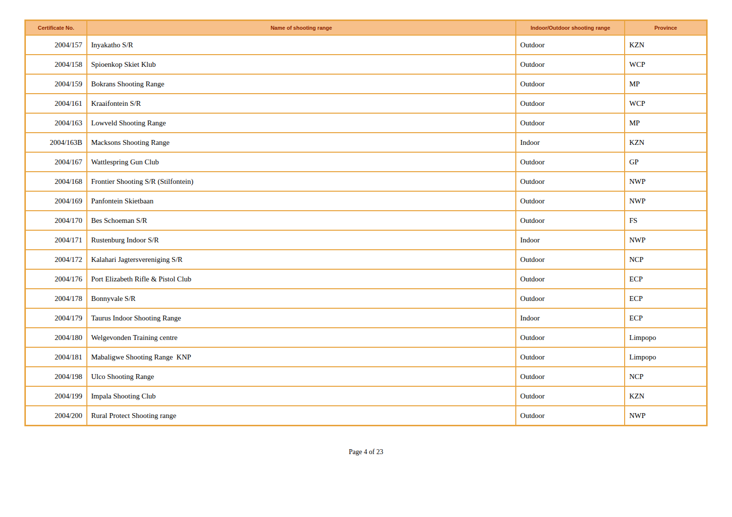| Certificate No. | Name of shooting range | Indoor/Outdoor shooting range | Province |
| --- | --- | --- | --- |
| 2004/157 | Inyakatho S/R | Outdoor | KZN |
| 2004/158 | Spioenkop Skiet Klub | Outdoor | WCP |
| 2004/159 | Bokrans Shooting Range | Outdoor | MP |
| 2004/161 | Kraaifontein S/R | Outdoor | WCP |
| 2004/163 | Lowveld Shooting Range | Outdoor | MP |
| 2004/163B | Macksons Shooting Range | Indoor | KZN |
| 2004/167 | Wattlespring Gun Club | Outdoor | GP |
| 2004/168 | Frontier Shooting S/R (Stilfontein) | Outdoor | NWP |
| 2004/169 | Panfontein Skietbaan | Outdoor | NWP |
| 2004/170 | Bes Schoeman S/R | Outdoor | FS |
| 2004/171 | Rustenburg Indoor S/R | Indoor | NWP |
| 2004/172 | Kalahari Jagtersvereniging S/R | Outdoor | NCP |
| 2004/176 | Port Elizabeth Rifle & Pistol Club | Outdoor | ECP |
| 2004/178 | Bonnyvale S/R | Outdoor | ECP |
| 2004/179 | Taurus Indoor Shooting Range | Indoor | ECP |
| 2004/180 | Welgevonden Training centre | Outdoor | Limpopo |
| 2004/181 | Mabaligwe Shooting Range KNP | Outdoor | Limpopo |
| 2004/198 | Ulco Shooting Range | Outdoor | NCP |
| 2004/199 | Impala Shooting Club | Outdoor | KZN |
| 2004/200 | Rural Protect Shooting range | Outdoor | NWP |
Page 4 of 23